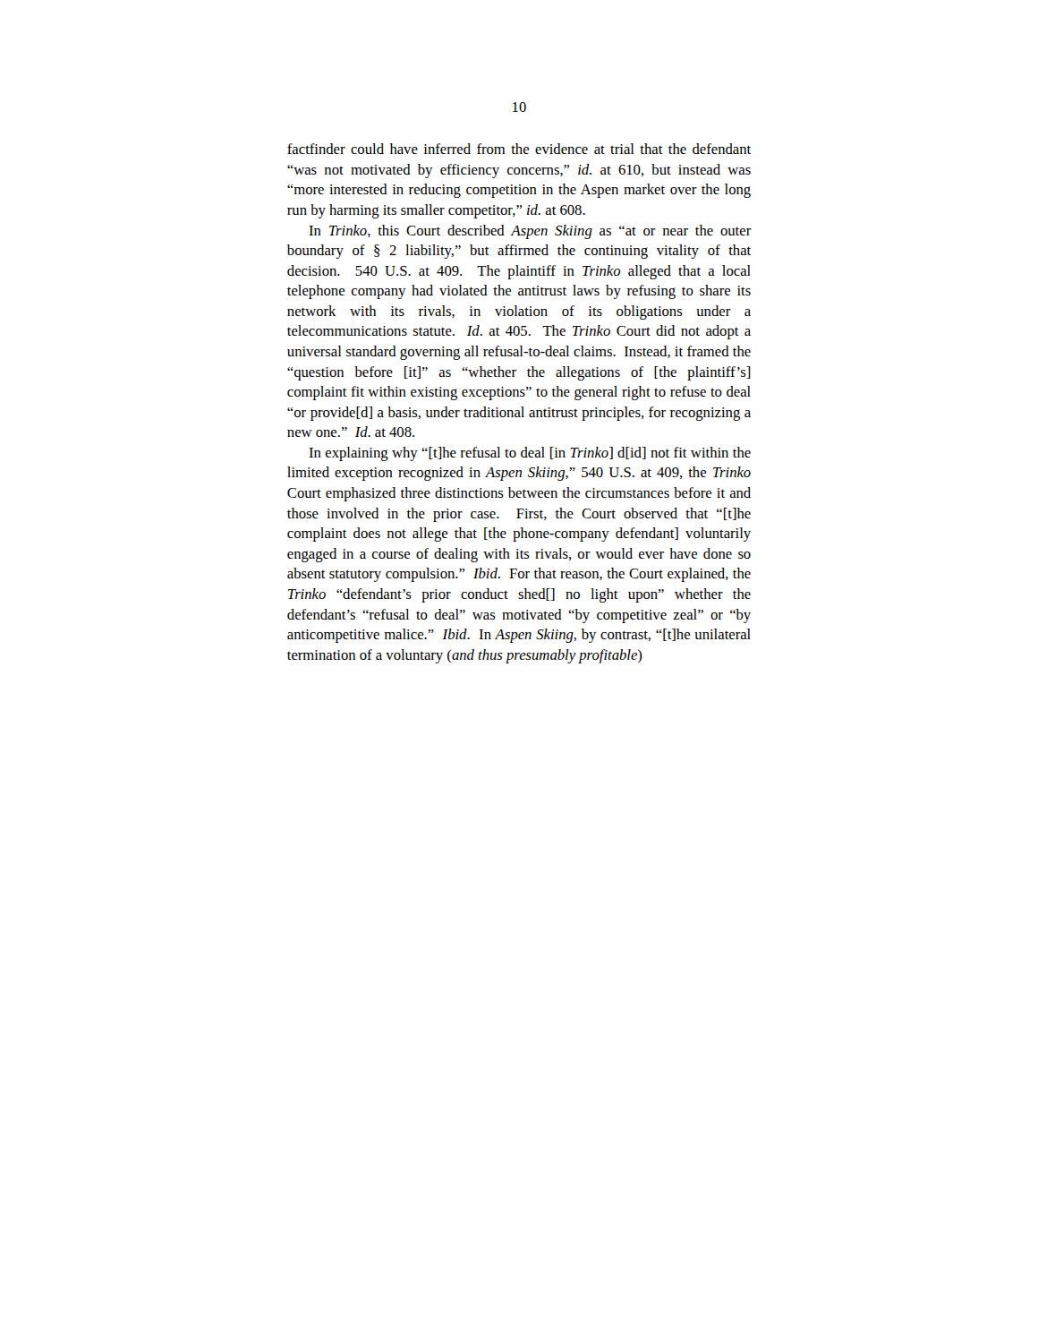10
factfinder could have inferred from the evidence at trial that the defendant “was not motivated by efficiency concerns,” id. at 610, but instead was “more interested in reducing competition in the Aspen market over the long run by harming its smaller competitor,” id. at 608.
In Trinko, this Court described Aspen Skiing as “at or near the outer boundary of § 2 liability,” but affirmed the continuing vitality of that decision. 540 U.S. at 409. The plaintiff in Trinko alleged that a local telephone company had violated the antitrust laws by refusing to share its network with its rivals, in violation of its obligations under a telecommunications statute. Id. at 405. The Trinko Court did not adopt a universal standard governing all refusal-to-deal claims. Instead, it framed the “question before [it]” as “whether the allegations of [the plaintiff’s] complaint fit within existing exceptions” to the general right to refuse to deal “or provide[d] a basis, under traditional antitrust principles, for recognizing a new one.” Id. at 408.
In explaining why “[t]he refusal to deal [in Trinko] d[id] not fit within the limited exception recognized in Aspen Skiing,” 540 U.S. at 409, the Trinko Court emphasized three distinctions between the circumstances before it and those involved in the prior case. First, the Court observed that “[t]he complaint does not allege that [the phone-company defendant] voluntarily engaged in a course of dealing with its rivals, or would ever have done so absent statutory compulsion.” Ibid. For that reason, the Court explained, the Trinko “defendant’s prior conduct shed[] no light upon” whether the defendant’s “refusal to deal” was motivated “by competitive zeal” or “by anticompetitive malice.” Ibid. In Aspen Skiing, by contrast, “[t]he unilateral termination of a voluntary (and thus presumably profitable)